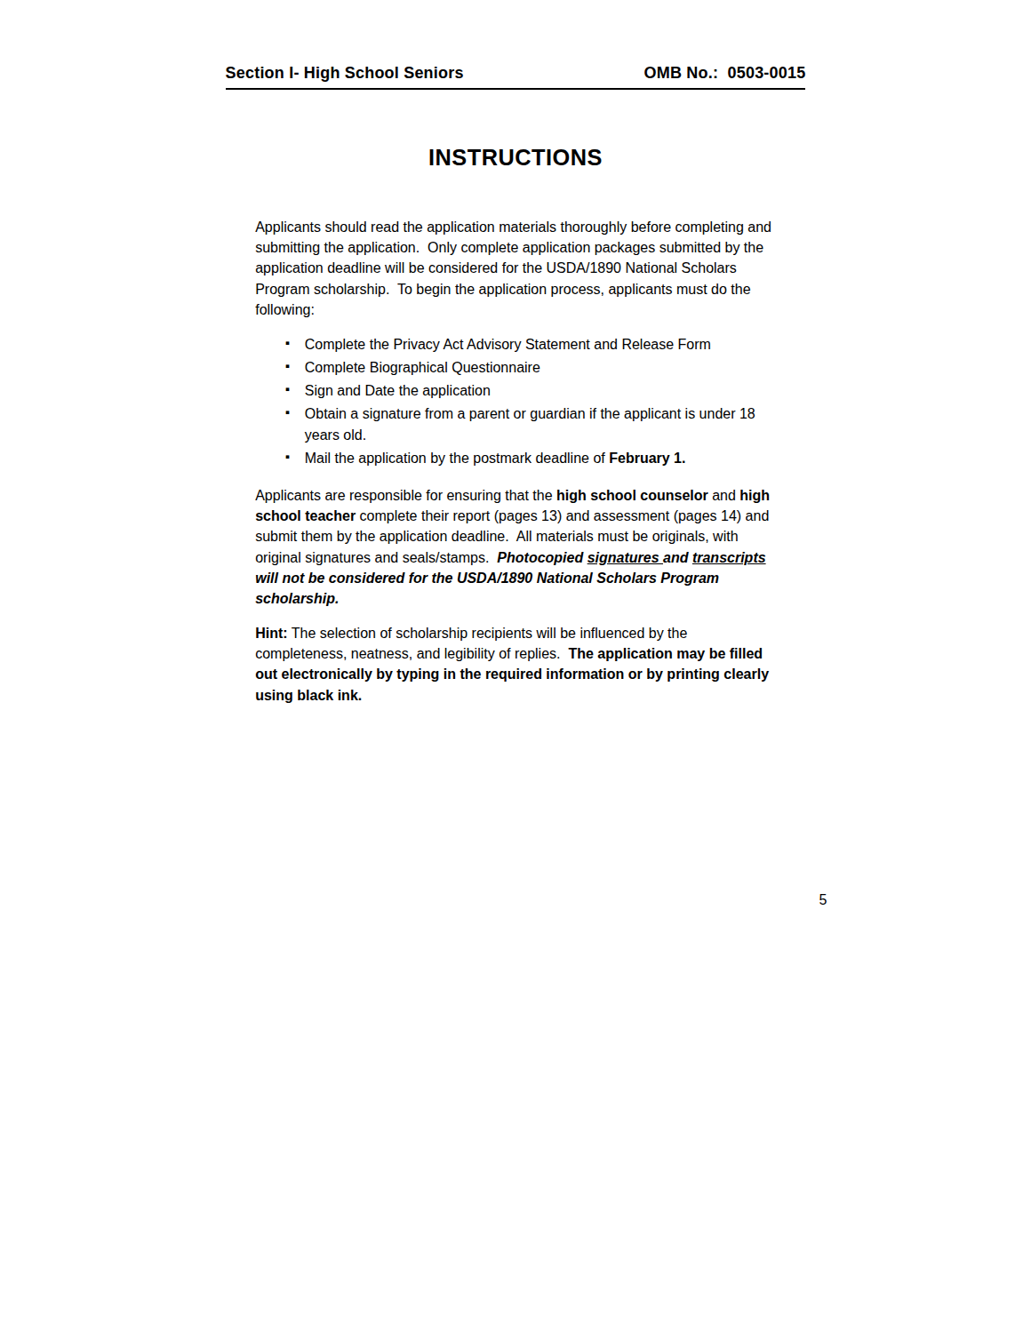Section I- High School Seniors
OMB No.: 0503-0015
INSTRUCTIONS
Applicants should read the application materials thoroughly before completing and submitting the application. Only complete application packages submitted by the application deadline will be considered for the USDA/1890 National Scholars Program scholarship. To begin the application process, applicants must do the following:
Complete the Privacy Act Advisory Statement and Release Form
Complete Biographical Questionnaire
Sign and Date the application
Obtain a signature from a parent or guardian if the applicant is under 18 years old.
Mail the application by the postmark deadline of February 1.
Applicants are responsible for ensuring that the high school counselor and high school teacher complete their report (pages 13) and assessment (pages 14) and submit them by the application deadline. All materials must be originals, with original signatures and seals/stamps. Photocopied signatures and transcripts will not be considered for the USDA/1890 National Scholars Program scholarship.
Hint: The selection of scholarship recipients will be influenced by the completeness, neatness, and legibility of replies. The application may be filled out electronically by typing in the required information or by printing clearly using black ink.
5